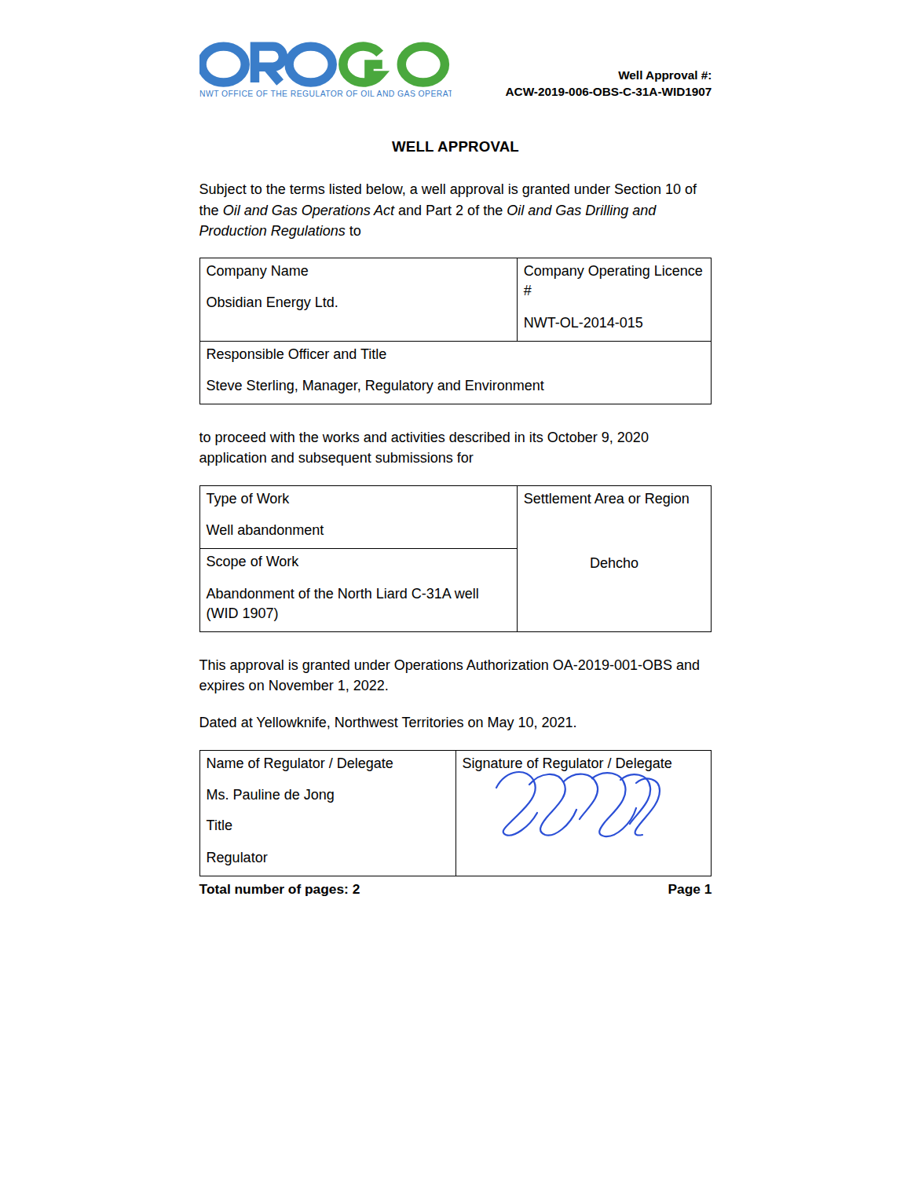NWT OFFICE OF THE REGULATOR OF OIL AND GAS OPERATIONS
Well Approval #:
ACW-2019-006-OBS-C-31A-WID1907
WELL APPROVAL
Subject to the terms listed below, a well approval is granted under Section 10 of the Oil and Gas Operations Act and Part 2 of the Oil and Gas Drilling and Production Regulations to
| Company Name Obsidian Energy Ltd. | Company Operating Licence # NWT-OL-2014-015 |
| Responsible Officer and Title Steve Sterling, Manager, Regulatory and Environment |
to proceed with the works and activities described in its October 9, 2020 application and subsequent submissions for
| Type of Work Well abandonment | Settlement Area or Region |
| Scope of Work Abandonment of the North Liard C-31A well (WID 1907) | Dehcho |
This approval is granted under Operations Authorization OA-2019-001-OBS and expires on November 1, 2022.
Dated at Yellowknife, Northwest Territories on May 10, 2021.
| Name of Regulator / Delegate Ms. Pauline de Jong | Signature of Regulator / Delegate |
| Title Regulator |
Total number of pages: 2 Page 1